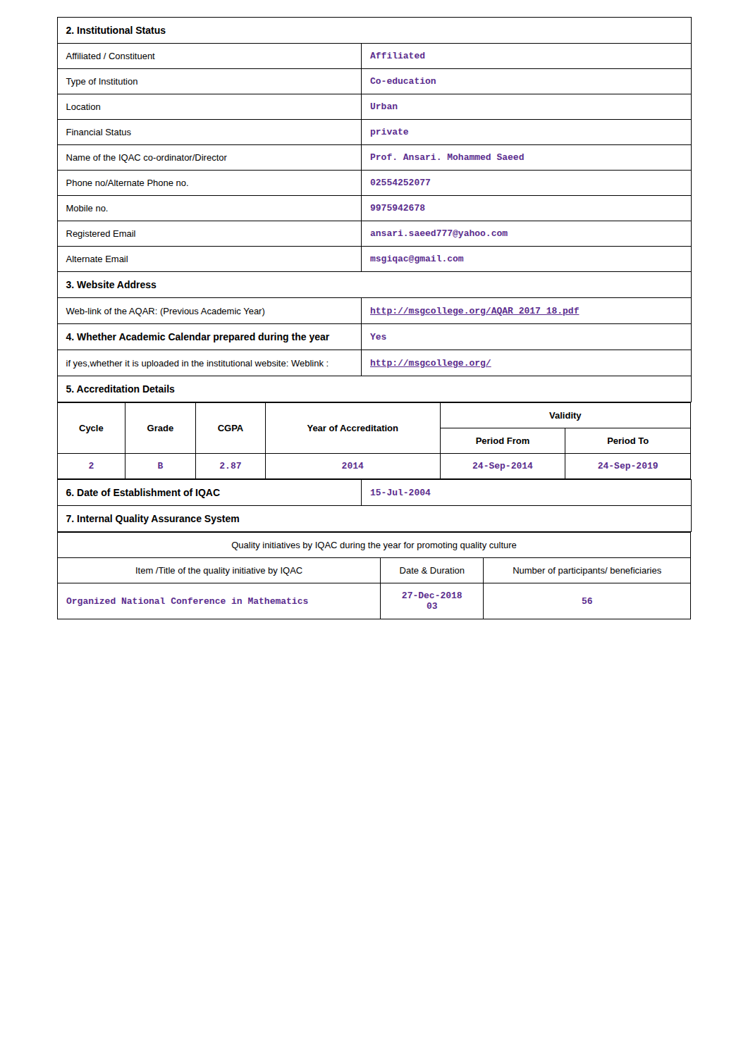| 2. Institutional Status |
| Affiliated / Constituent | Affiliated |
| Type of Institution | Co-education |
| Location | Urban |
| Financial Status | private |
| Name of the IQAC co-ordinator/Director | Prof. Ansari. Mohammed Saeed |
| Phone no/Alternate Phone no. | 02554252077 |
| Mobile no. | 9975942678 |
| Registered Email | ansari.saeed777@yahoo.com |
| Alternate Email | msgiqac@gmail.com |
| 3. Website Address |
| Web-link of the AQAR: (Previous Academic Year) | http://msgcollege.org/AQAR 2017 18.pdf |
| 4. Whether Academic Calendar prepared during the year | Yes |
| if yes,whether it is uploaded in the institutional website: Weblink : | http://msgcollege.org/ |
| 5. Accreditation Details |
| / Cycle / Grade / CGPA / Year of Accreditation / Validity / / --- / --- / --- / --- / --- / / Period From / Period To / / 2 / B / 2.87 / 2014 / 24-Sep-2014 / 24-Sep-2019 / |
| 6. Date of Establishment of IQAC | 15-Jul-2004 |
| 7. Internal Quality Assurance System |
| / Quality initiatives by IQAC during the year for promoting quality culture / / Item /Title of the quality initiative by IQAC / Date & Duration / Number of participants/ beneficiaries / / Organized National Conference in Mathematics / 27-Dec-2018 03 / 56 / |